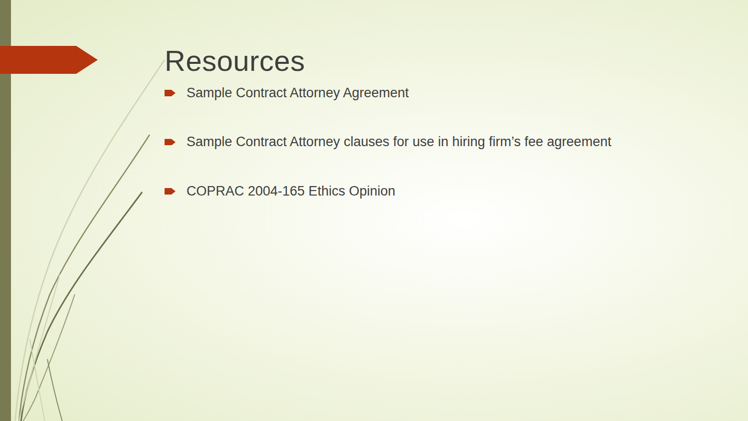Resources
Sample Contract Attorney Agreement
Sample Contract Attorney clauses for use in hiring firm’s fee agreement
COPRAC 2004-165 Ethics Opinion